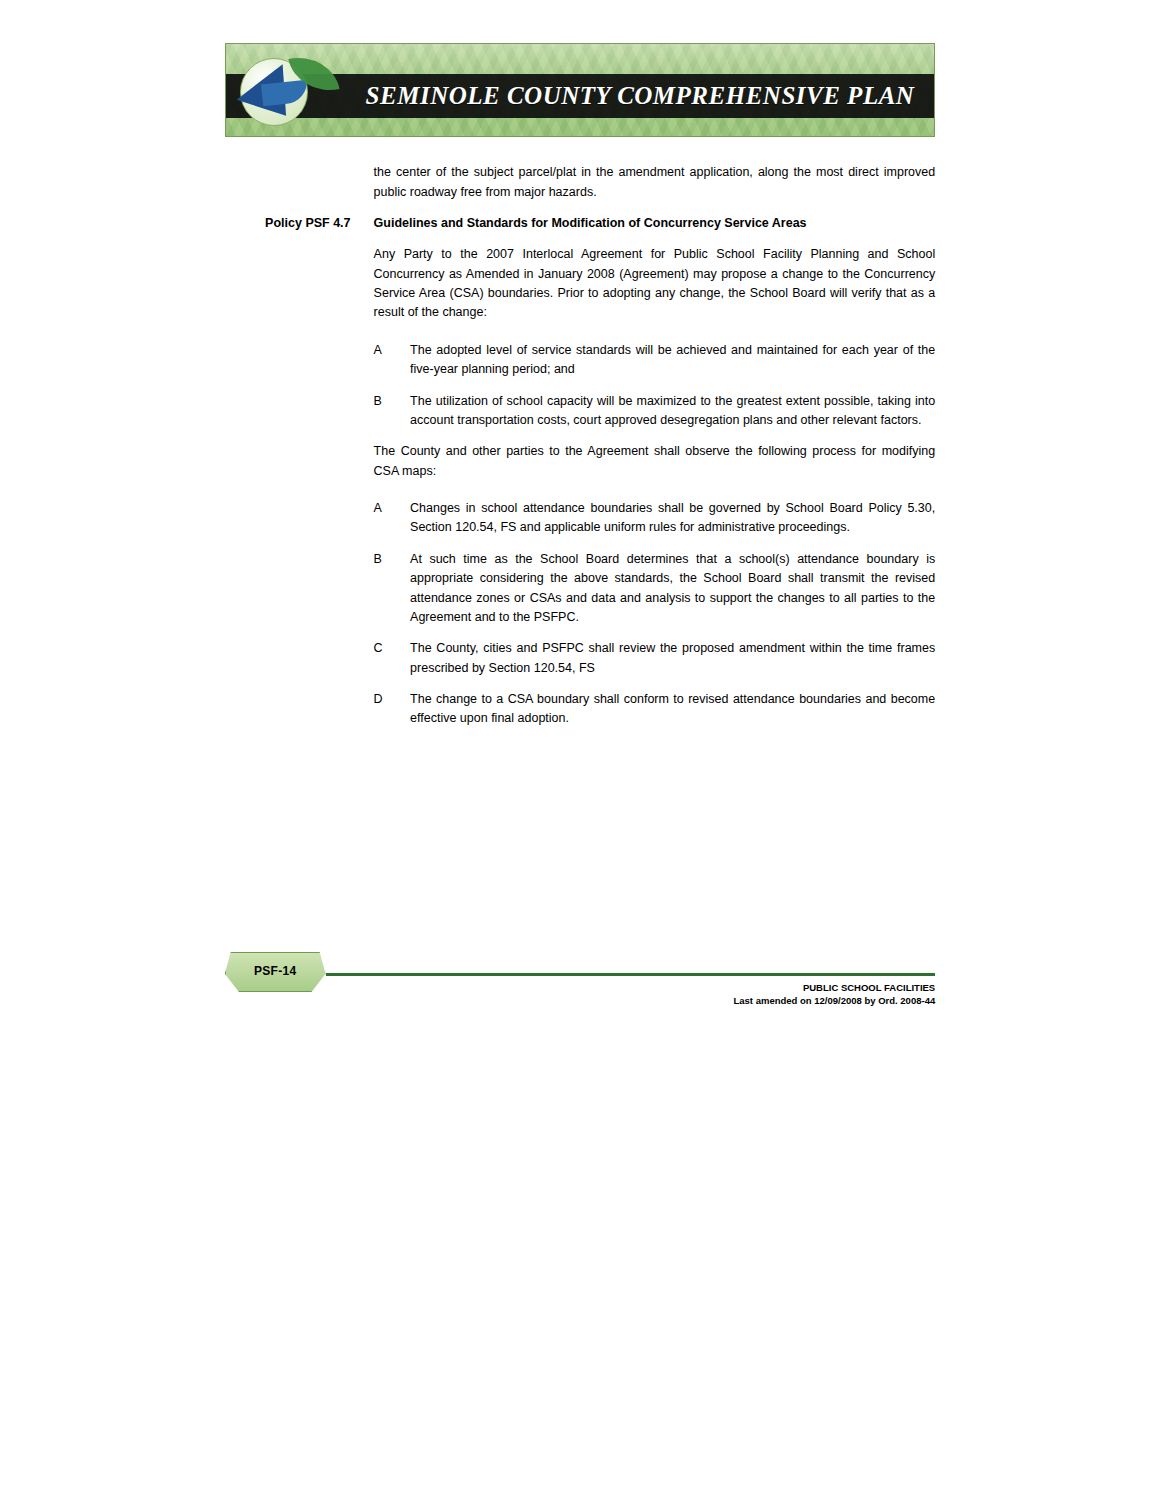SEMINOLE COUNTY COMPREHENSIVE PLAN
the center of the subject parcel/plat in the amendment application, along the most direct improved public roadway free from major hazards.
Policy PSF 4.7
Guidelines and Standards for Modification of Concurrency Service Areas
Any Party to the 2007 Interlocal Agreement for Public School Facility Planning and School Concurrency as Amended in January 2008 (Agreement) may propose a change to the Concurrency Service Area (CSA) boundaries. Prior to adopting any change, the School Board will verify that as a result of the change:
A
The adopted level of service standards will be achieved and maintained for each year of the five-year planning period; and
B
The utilization of school capacity will be maximized to the greatest extent possible, taking into account transportation costs, court approved desegregation plans and other relevant factors.
The County and other parties to the Agreement shall observe the following process for modifying CSA maps:
A
Changes in school attendance boundaries shall be governed by School Board Policy 5.30, Section 120.54, FS and applicable uniform rules for administrative proceedings.
B
At such time as the School Board determines that a school(s) attendance boundary is appropriate considering the above standards, the School Board shall transmit the revised attendance zones or CSAs and data and analysis to support the changes to all parties to the Agreement and to the PSFPC.
C
The County, cities and PSFPC shall review the proposed amendment within the time frames prescribed by Section 120.54, FS
D
The change to a CSA boundary shall conform to revised attendance boundaries and become effective upon final adoption.
PSF-14
PUBLIC SCHOOL FACILITIES
Last amended on 12/09/2008 by Ord. 2008-44